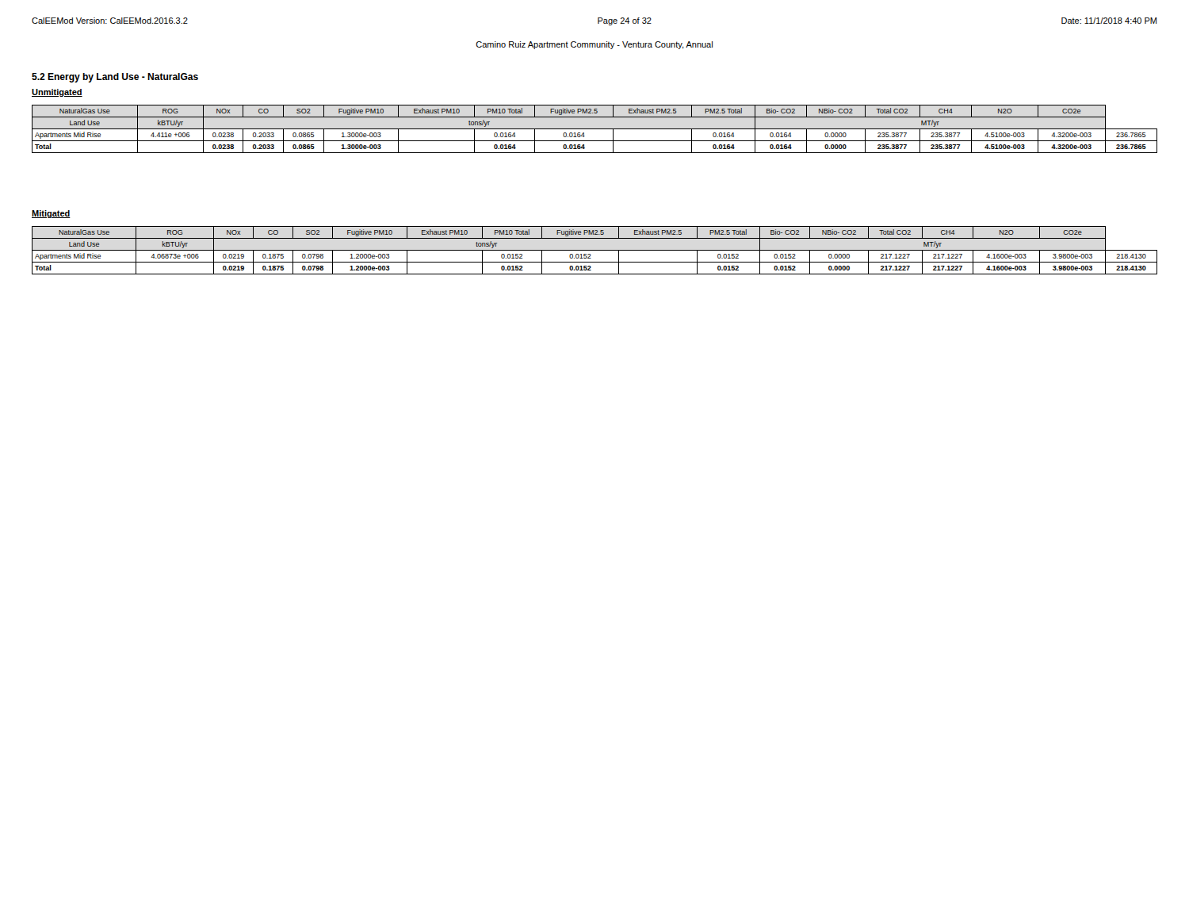CalEEMod Version: CalEEMod.2016.3.2
Page 24 of 32
Date: 11/1/2018 4:40 PM
Camino Ruiz Apartment Community - Ventura County, Annual
5.2 Energy by Land Use - NaturalGas
Unmitigated
| NaturalGas Use | ROG | NOx | CO | SO2 | Fugitive PM10 | Exhaust PM10 | PM10 Total | Fugitive PM2.5 | Exhaust PM2.5 | PM2.5 Total | Bio- CO2 | NBio- CO2 | Total CO2 | CH4 | N2O | CO2e |
| --- | --- | --- | --- | --- | --- | --- | --- | --- | --- | --- | --- | --- | --- | --- | --- | --- |
| Land Use | kBTU/yr | tons/yr | MT/yr |
| Apartments Mid Rise | 4.411e +006 | 0.0238 | 0.2033 | 0.0865 | 1.3000e-003 | | 0.0164 | 0.0164 | | 0.0164 | 0.0164 | 0.0000 | 235.3877 | 235.3877 | 4.5100e-003 | 4.3200e-003 | 236.7865 |
| Total | | 0.0238 | 0.2033 | 0.0865 | 1.3000e-003 | | 0.0164 | 0.0164 | | 0.0164 | 0.0164 | 0.0000 | 235.3877 | 235.3877 | 4.5100e-003 | 4.3200e-003 | 236.7865 |
Mitigated
| NaturalGas Use | ROG | NOx | CO | SO2 | Fugitive PM10 | Exhaust PM10 | PM10 Total | Fugitive PM2.5 | Exhaust PM2.5 | PM2.5 Total | Bio- CO2 | NBio- CO2 | Total CO2 | CH4 | N2O | CO2e |
| --- | --- | --- | --- | --- | --- | --- | --- | --- | --- | --- | --- | --- | --- | --- | --- | --- |
| Land Use | kBTU/yr | tons/yr | MT/yr |
| Apartments Mid Rise | 4.06873e +006 | 0.0219 | 0.1875 | 0.0798 | 1.2000e-003 | | 0.0152 | 0.0152 | | 0.0152 | 0.0152 | 0.0000 | 217.1227 | 217.1227 | 4.1600e-003 | 3.9800e-003 | 218.4130 |
| Total | | 0.0219 | 0.1875 | 0.0798 | 1.2000e-003 | | 0.0152 | 0.0152 | | 0.0152 | 0.0152 | 0.0000 | 217.1227 | 217.1227 | 4.1600e-003 | 3.9800e-003 | 218.4130 |